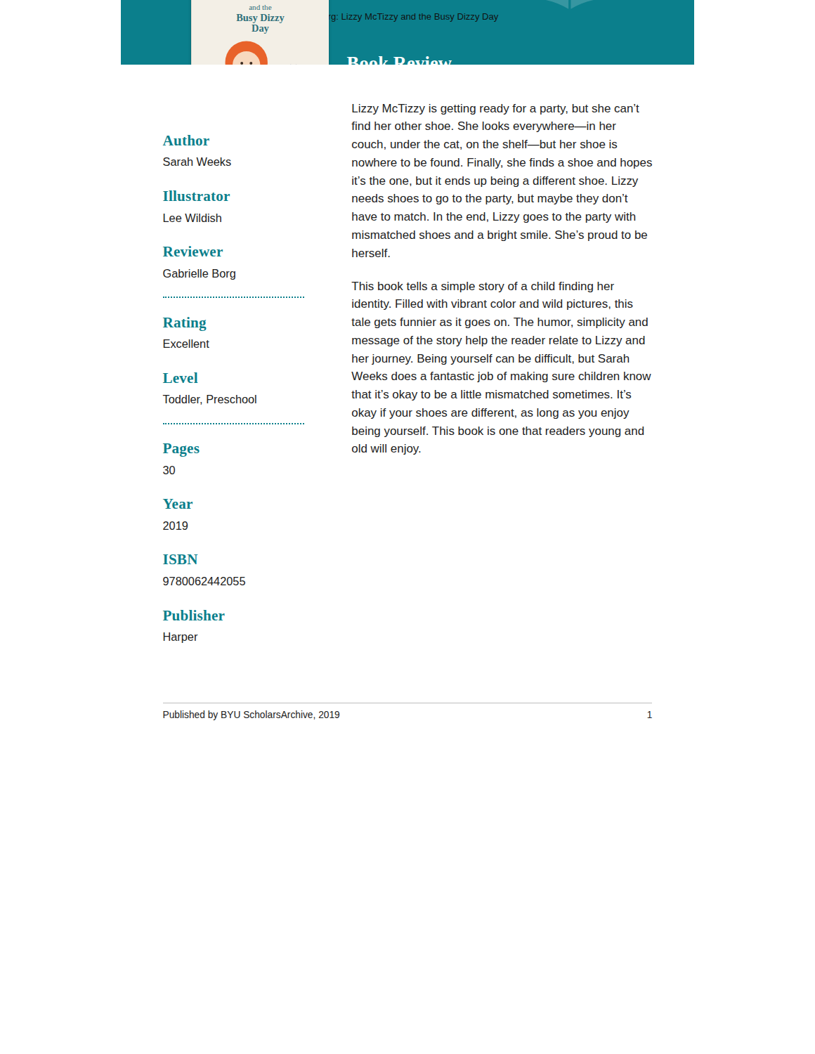Borg: Lizzy McTizzy and the Busy Dizzy Day
Book Review
Lizzy McTizzy and
the Busy Dizzy Day
Lizzy McTizzy and the Busy Dizzy Day WRITTEN BY SARAH WEEKS • ILLUSTRATED BY LEE WILDISH
Author
Sarah Weeks
Illustrator
Lee Wildish
Reviewer
Gabrielle Borg
Rating
Excellent
Level
Toddler, Preschool
Pages
30
Year
2019
ISBN
9780062442055
Publisher
Harper
Lizzy McTizzy is getting ready for a party, but she can’t find her other shoe. She looks everywhere—in her couch, under the cat, on the shelf—but her shoe is nowhere to be found. Finally, she finds a shoe and hopes it’s the one, but it ends up being a different shoe. Lizzy needs shoes to go to the party, but maybe they don’t have to match. In the end, Lizzy goes to the party with mismatched shoes and a bright smile. She’s proud to be herself.
This book tells a simple story of a child finding her identity. Filled with vibrant color and wild pictures, this tale gets funnier as it goes on. The humor, simplicity and message of the story help the reader relate to Lizzy and her journey. Being yourself can be difficult, but Sarah Weeks does a fantastic job of making sure children know that it’s okay to be a little mismatched sometimes. It’s okay if your shoes are different, as long as you enjoy being yourself. This book is one that readers young and old will enjoy.
Published by BYU ScholarsArchive, 2019 1